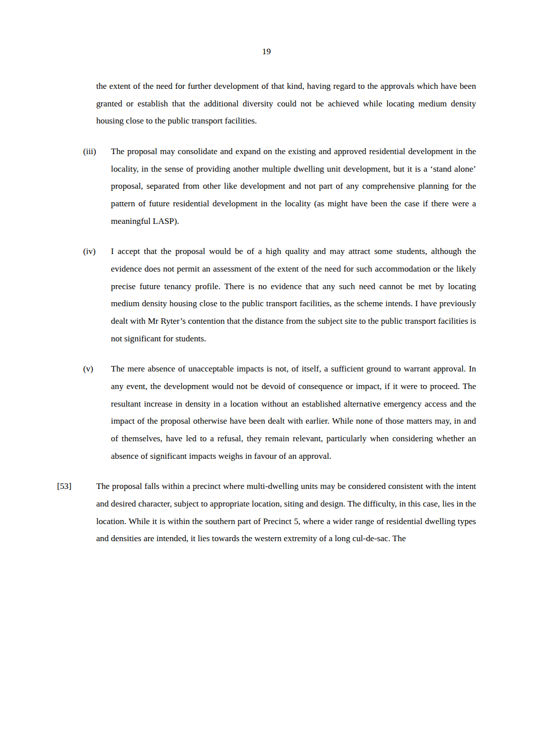19
the extent of the need for further development of that kind, having regard to the approvals which have been granted or establish that the additional diversity could not be achieved while locating medium density housing close to the public transport facilities.
(iii)
The proposal may consolidate and expand on the existing and approved residential development in the locality, in the sense of providing another multiple dwelling unit development, but it is a ‘stand alone’ proposal, separated from other like development and not part of any comprehensive planning for the pattern of future residential development in the locality (as might have been the case if there were a meaningful LASP).
(iv)
I accept that the proposal would be of a high quality and may attract some students, although the evidence does not permit an assessment of the extent of the need for such accommodation or the likely precise future tenancy profile. There is no evidence that any such need cannot be met by locating medium density housing close to the public transport facilities, as the scheme intends. I have previously dealt with Mr Ryter’s contention that the distance from the subject site to the public transport facilities is not significant for students.
(v)
The mere absence of unacceptable impacts is not, of itself, a sufficient ground to warrant approval. In any event, the development would not be devoid of consequence or impact, if it were to proceed. The resultant increase in density in a location without an established alternative emergency access and the impact of the proposal otherwise have been dealt with earlier. While none of those matters may, in and of themselves, have led to a refusal, they remain relevant, particularly when considering whether an absence of significant impacts weighs in favour of an approval.
[53]
The proposal falls within a precinct where multi-dwelling units may be considered consistent with the intent and desired character, subject to appropriate location, siting and design. The difficulty, in this case, lies in the location. While it is within the southern part of Precinct 5, where a wider range of residential dwelling types and densities are intended, it lies towards the western extremity of a long cul-de-sac. The